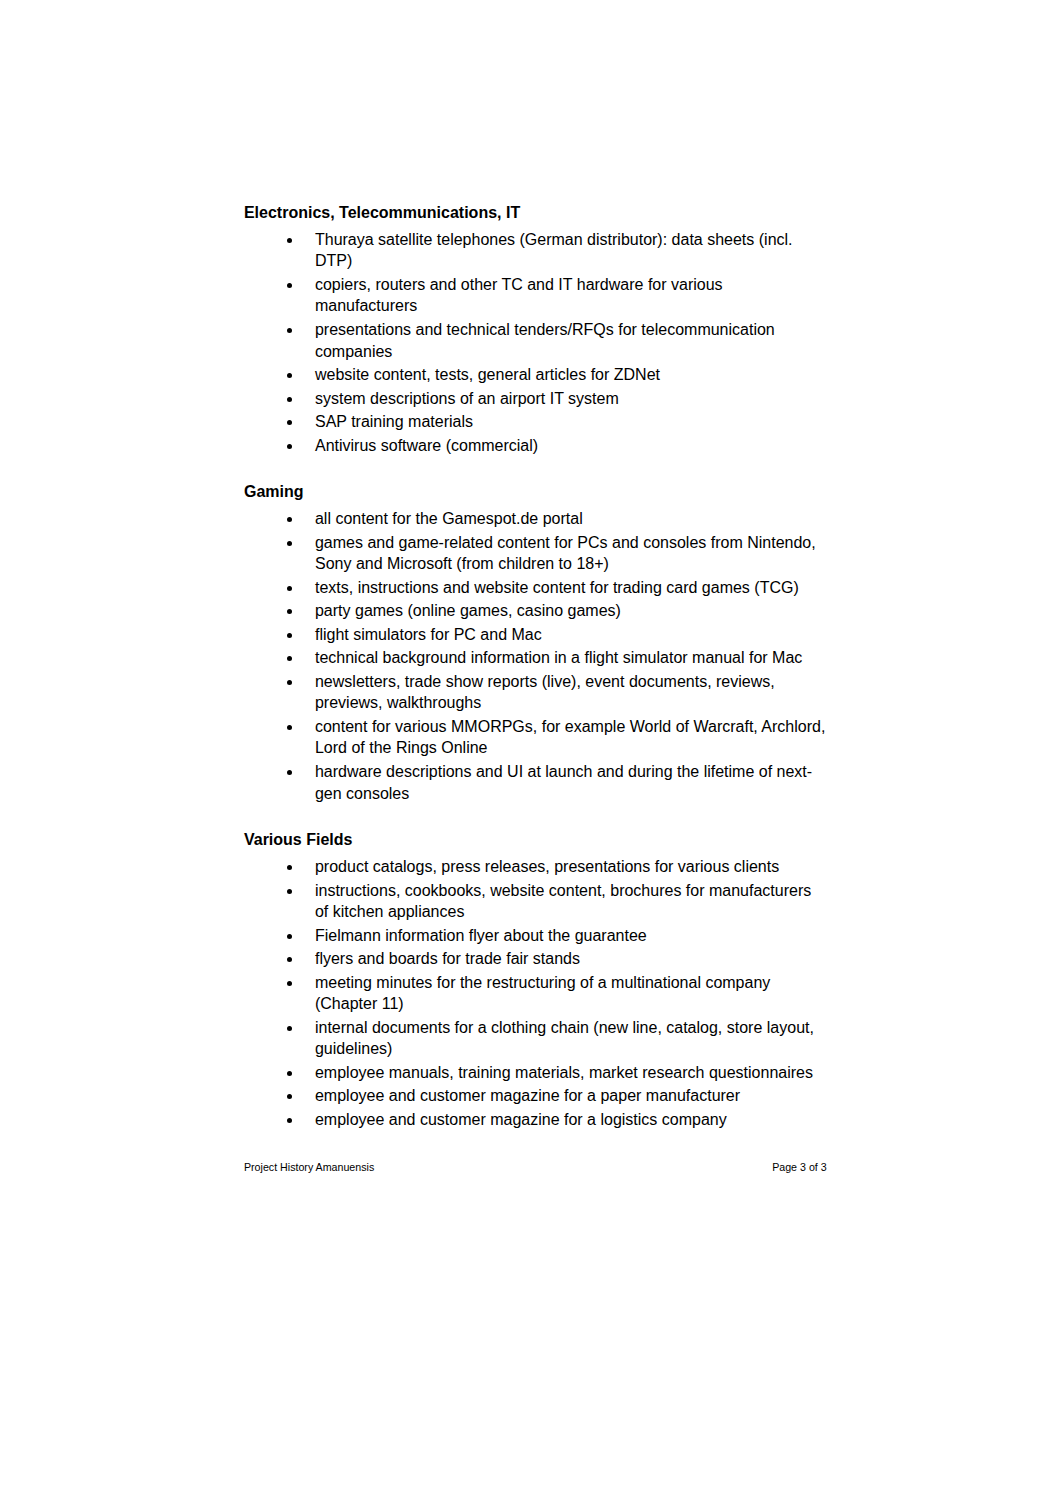Electronics, Telecommunications, IT
Thuraya satellite telephones (German distributor): data sheets (incl. DTP)
copiers, routers and other TC and IT hardware for various manufacturers
presentations and technical tenders/RFQs for telecommunication companies
website content, tests, general articles for ZDNet
system descriptions of an airport IT system
SAP training materials
Antivirus software (commercial)
Gaming
all content for the Gamespot.de portal
games and game-related content for PCs and consoles from Nintendo, Sony and Microsoft (from children to 18+)
texts, instructions and website content for trading card games (TCG)
party games (online games, casino games)
flight simulators for PC and Mac
technical background information in a flight simulator manual for Mac
newsletters, trade show reports (live), event documents, reviews, previews, walkthroughs
content for various MMORPGs, for example World of Warcraft, Archlord, Lord of the Rings Online
hardware descriptions and UI at launch and during the lifetime of next-gen consoles
Various Fields
product catalogs, press releases, presentations for various clients
instructions, cookbooks, website content, brochures for manufacturers of kitchen appliances
Fielmann information flyer about the guarantee
flyers and boards for trade fair stands
meeting minutes for the restructuring of a multinational company (Chapter 11)
internal documents for a clothing chain (new line, catalog, store layout, guidelines)
employee manuals, training materials, market research questionnaires
employee and customer magazine for a paper manufacturer
employee and customer magazine for a logistics company
Project History Amanuensis Page 3 of 3